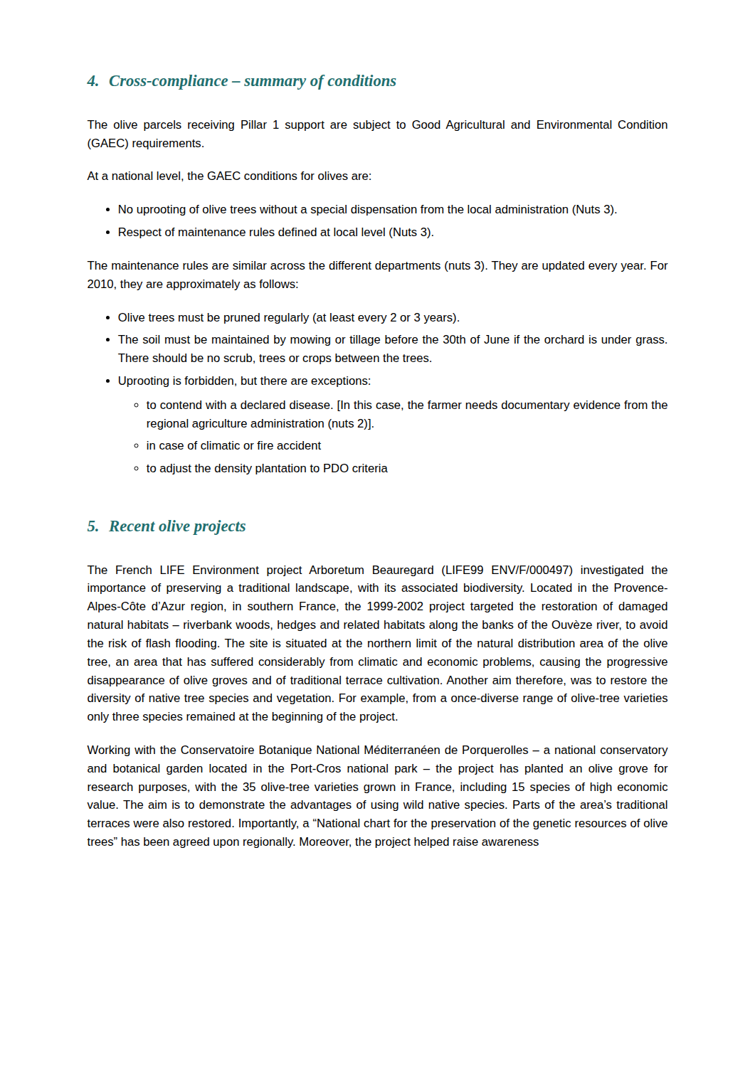4. Cross-compliance – summary of conditions
The olive parcels receiving Pillar 1 support are subject to Good Agricultural and Environmental Condition (GAEC) requirements.
At a national level, the GAEC conditions for olives are:
No uprooting of olive trees without a special dispensation from the local administration (Nuts 3).
Respect of maintenance rules defined at local level (Nuts 3).
The maintenance rules are similar across the different departments (nuts 3). They are updated every year. For 2010, they are approximately as follows:
Olive trees must be pruned regularly (at least every 2 or 3 years).
The soil must be maintained by mowing or tillage before the 30th of June if the orchard is under grass. There should be no scrub, trees or crops between the trees.
Uprooting is forbidden, but there are exceptions:
to contend with a declared disease. [In this case, the farmer needs documentary evidence from the regional agriculture administration (nuts 2)].
in case of climatic or fire accident
to adjust the density plantation to PDO criteria
5. Recent olive projects
The French LIFE Environment project Arboretum Beauregard (LIFE99 ENV/F/000497) investigated the importance of preserving a traditional landscape, with its associated biodiversity. Located in the Provence-Alpes-Côte d’Azur region, in southern France, the 1999-2002 project targeted the restoration of damaged natural habitats – riverbank woods, hedges and related habitats along the banks of the Ouvèze river, to avoid the risk of flash flooding. The site is situated at the northern limit of the natural distribution area of the olive tree, an area that has suffered considerably from climatic and economic problems, causing the progressive disappearance of olive groves and of traditional terrace cultivation. Another aim therefore, was to restore the diversity of native tree species and vegetation. For example, from a once-diverse range of olive-tree varieties only three species remained at the beginning of the project.
Working with the Conservatoire Botanique National Méditerranéen de Porquerolles – a national conservatory and botanical garden located in the Port-Cros national park – the project has planted an olive grove for research purposes, with the 35 olive-tree varieties grown in France, including 15 species of high economic value. The aim is to demonstrate the advantages of using wild native species. Parts of the area’s traditional terraces were also restored. Importantly, a “National chart for the preservation of the genetic resources of olive trees” has been agreed upon regionally. Moreover, the project helped raise awareness